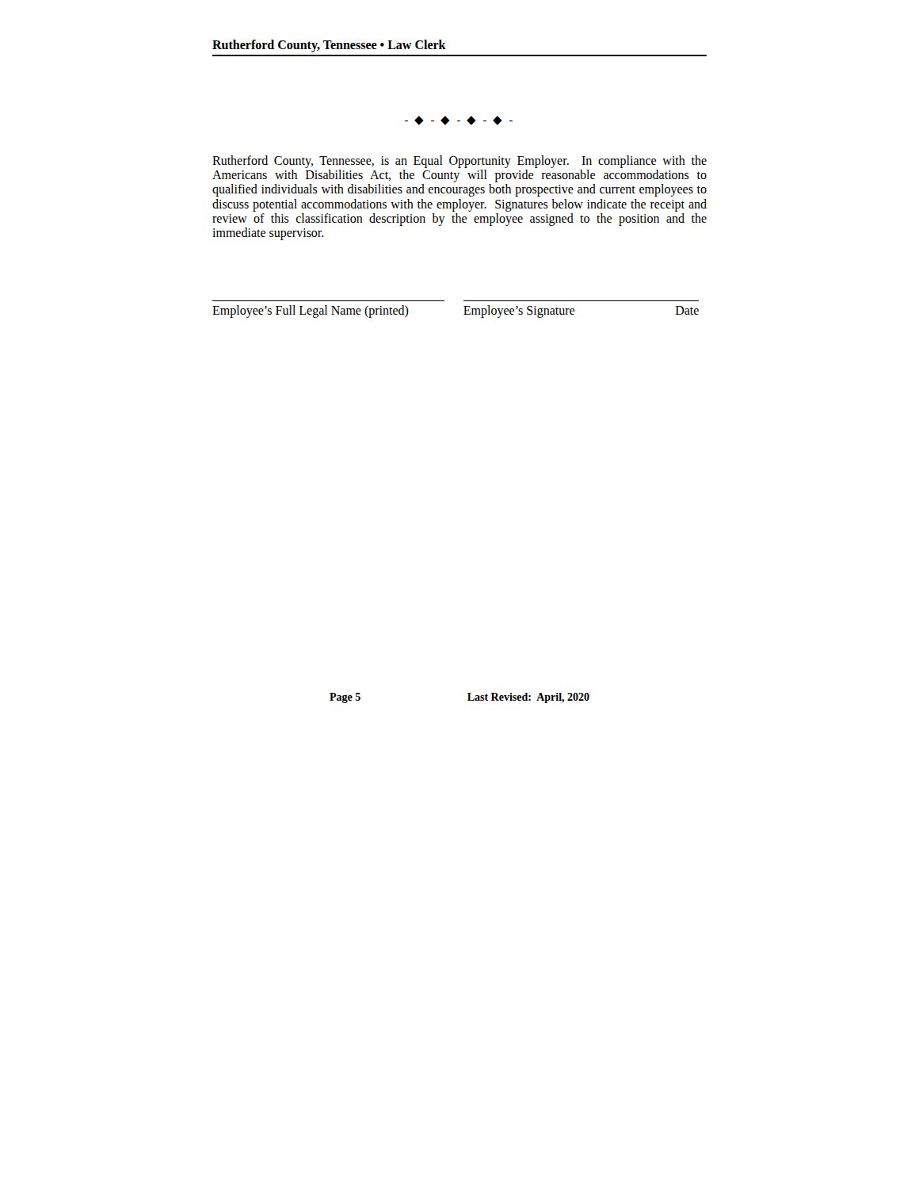Rutherford County, Tennessee • Law Clerk
- ◆ - ◆ - ◆ - ◆ -
Rutherford County, Tennessee, is an Equal Opportunity Employer. In compliance with the Americans with Disabilities Act, the County will provide reasonable accommodations to qualified individuals with disabilities and encourages both prospective and current employees to discuss potential accommodations with the employer. Signatures below indicate the receipt and review of this classification description by the employee assigned to the position and the immediate supervisor.
Employee’s Full Legal Name (printed)
Employee’s Signature Date
Page 5 Last Revised: April, 2020